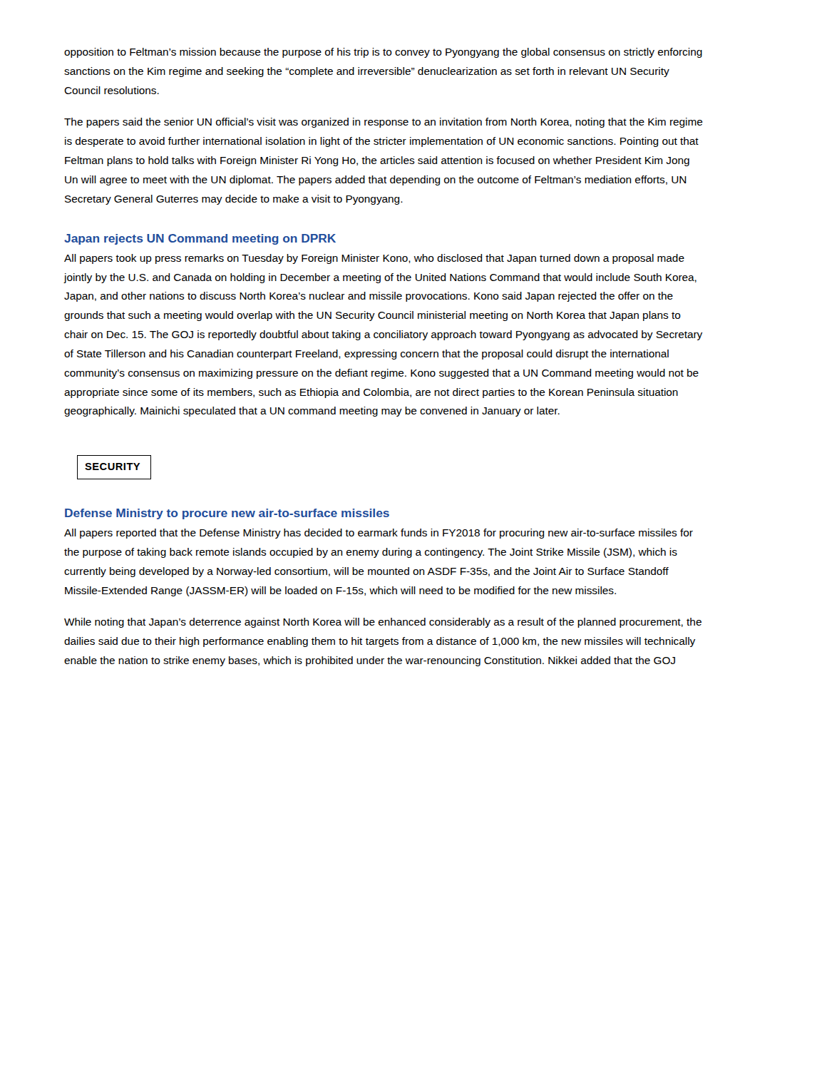opposition to Feltman’s mission because the purpose of his trip is to convey to Pyongyang the global consensus on strictly enforcing sanctions on the Kim regime and seeking the “complete and irreversible” denuclearization as set forth in relevant UN Security Council resolutions.
The papers said the senior UN official’s visit was organized in response to an invitation from North Korea, noting that the Kim regime is desperate to avoid further international isolation in light of the stricter implementation of UN economic sanctions. Pointing out that Feltman plans to hold talks with Foreign Minister Ri Yong Ho, the articles said attention is focused on whether President Kim Jong Un will agree to meet with the UN diplomat. The papers added that depending on the outcome of Feltman’s mediation efforts, UN Secretary General Guterres may decide to make a visit to Pyongyang.
Japan rejects UN Command meeting on DPRK
All papers took up press remarks on Tuesday by Foreign Minister Kono, who disclosed that Japan turned down a proposal made jointly by the U.S. and Canada on holding in December a meeting of the United Nations Command that would include South Korea, Japan, and other nations to discuss North Korea’s nuclear and missile provocations. Kono said Japan rejected the offer on the grounds that such a meeting would overlap with the UN Security Council ministerial meeting on North Korea that Japan plans to chair on Dec. 15. The GOJ is reportedly doubtful about taking a conciliatory approach toward Pyongyang as advocated by Secretary of State Tillerson and his Canadian counterpart Freeland, expressing concern that the proposal could disrupt the international community’s consensus on maximizing pressure on the defiant regime. Kono suggested that a UN Command meeting would not be appropriate since some of its members, such as Ethiopia and Colombia, are not direct parties to the Korean Peninsula situation geographically. Mainichi speculated that a UN command meeting may be convened in January or later.
SECURITY
Defense Ministry to procure new air-to-surface missiles
All papers reported that the Defense Ministry has decided to earmark funds in FY2018 for procuring new air-to-surface missiles for the purpose of taking back remote islands occupied by an enemy during a contingency. The Joint Strike Missile (JSM), which is currently being developed by a Norway-led consortium, will be mounted on ASDF F-35s, and the Joint Air to Surface Standoff Missile-Extended Range (JASSM-ER) will be loaded on F-15s, which will need to be modified for the new missiles.
While noting that Japan’s deterrence against North Korea will be enhanced considerably as a result of the planned procurement, the dailies said due to their high performance enabling them to hit targets from a distance of 1,000 km, the new missiles will technically enable the nation to strike enemy bases, which is prohibited under the war-renouncing Constitution. Nikkei added that the GOJ